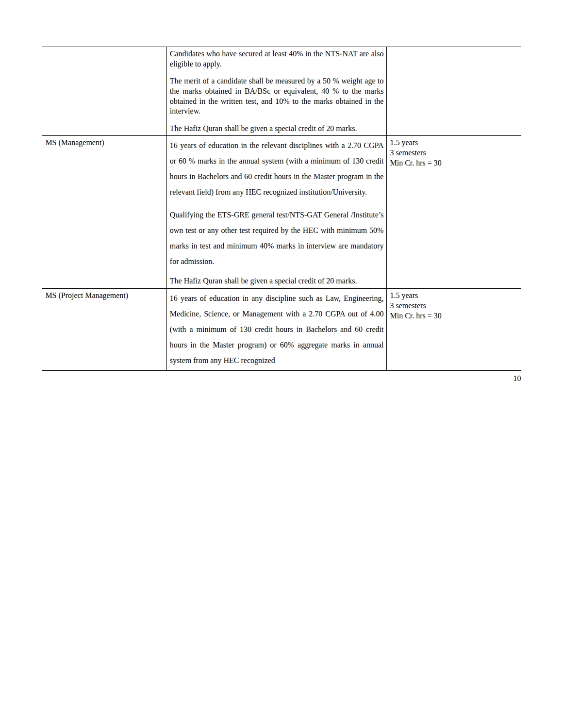| | Candidates who have secured at least 40% in the NTS-NAT are also eligible to apply. The merit of a candidate shall be measured by a 50 % weight age to the marks obtained in BA/BSc or equivalent, 40 % to the marks obtained in the written test, and 10% to the marks obtained in the interview. The Hafiz Quran shall be given a special credit of 20 marks. | |
| MS (Management) | 16 years of education in the relevant disciplines with a 2.70 CGPA or 60 % marks in the annual system (with a minimum of 130 credit hours in Bachelors and 60 credit hours in the Master program in the relevant field) from any HEC recognized institution/University. Qualifying the ETS-GRE general test/NTS-GAT General /Institute’s own test or any other test required by the HEC with minimum 50% marks in test and minimum 40% marks in interview are mandatory for admission. The Hafiz Quran shall be given a special credit of 20 marks. | 1.5 years 3 semesters Min Cr. hrs = 30 |
| MS (Project Management) | 16 years of education in any discipline such as Law, Engineering, Medicine, Science, or Management with a 2.70 CGPA out of 4.00 (with a minimum of 130 credit hours in Bachelors and 60 credit hours in the Master program) or 60% aggregate marks in annual system from any HEC recognized | 1.5 years 3 semesters Min Cr. hrs = 30 |
10